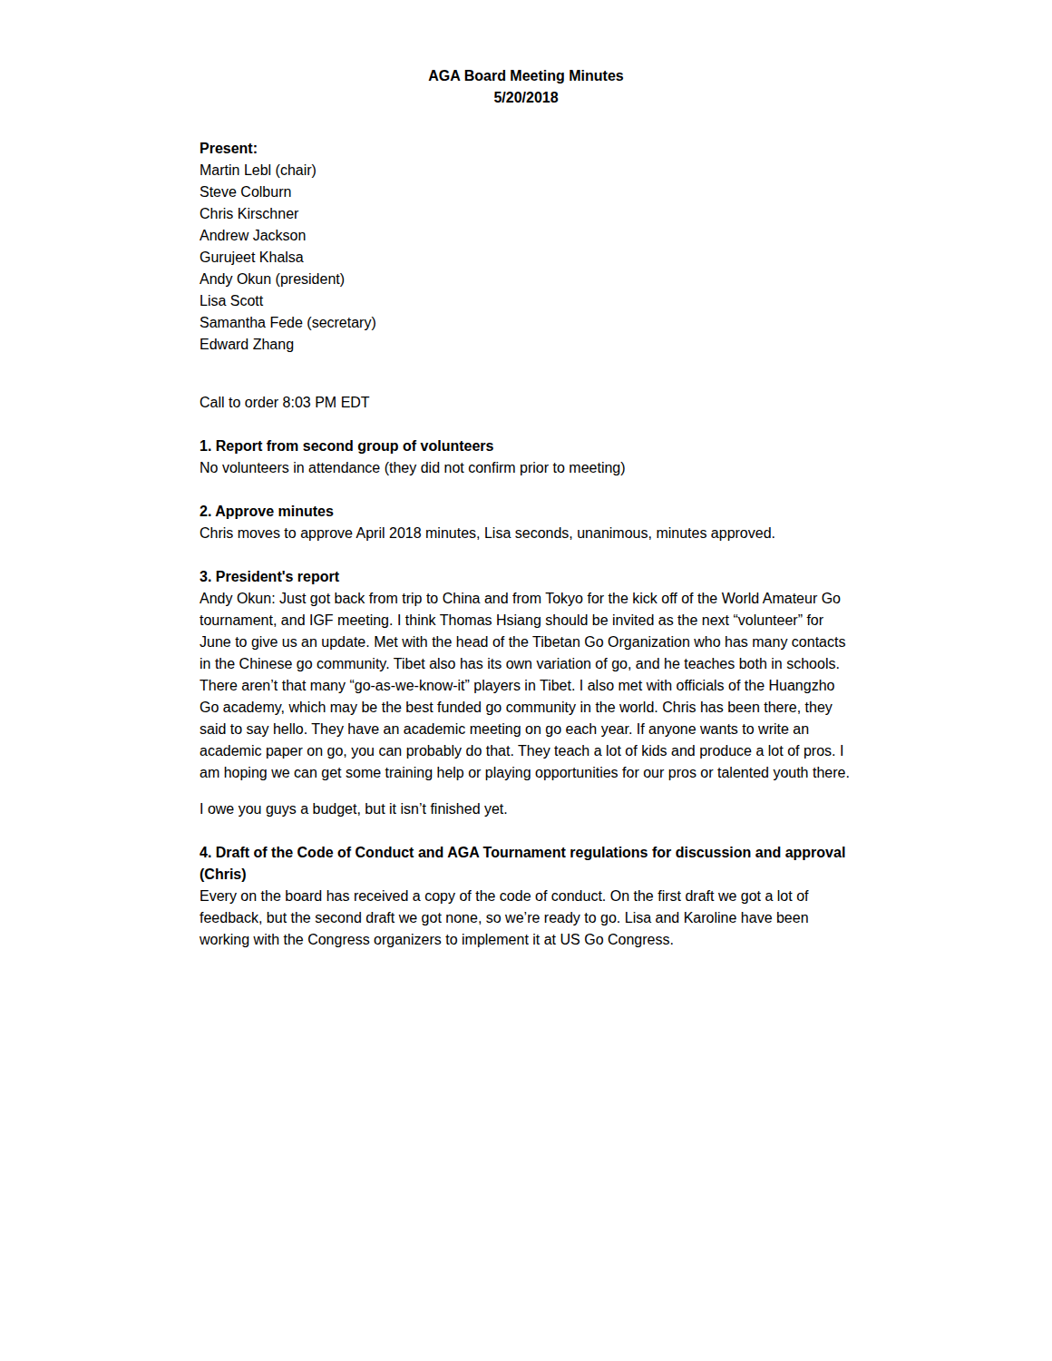AGA Board Meeting Minutes
5/20/2018
Present:
Martin Lebl (chair)
Steve Colburn
Chris Kirschner
Andrew Jackson
Gurujeet Khalsa
Andy Okun (president)
Lisa Scott
Samantha Fede (secretary)
Edward Zhang
Call to order 8:03 PM EDT
1. Report from second group of volunteers
No volunteers in attendance (they did not confirm prior to meeting)
2. Approve minutes
Chris moves to approve April 2018 minutes, Lisa seconds, unanimous, minutes approved.
3. President's report
Andy Okun: Just got back from trip to China and from Tokyo for the kick off of the World Amateur Go tournament, and IGF meeting. I think Thomas Hsiang should be invited as the next “volunteer” for June to give us an update. Met with the head of the Tibetan Go Organization who has many contacts in the Chinese go community. Tibet also has its own variation of go, and he teaches both in schools. There aren’t that many “go-as-we-know-it” players in Tibet. I also met with officials of the Huangzho Go academy, which may be the best funded go community in the world. Chris has been there, they said to say hello. They have an academic meeting on go each year. If anyone wants to write an academic paper on go, you can probably do that. They teach a lot of kids and produce a lot of pros. I am hoping we can get some training help or playing opportunities for our pros or talented youth there.
I owe you guys a budget, but it isn’t finished yet.
4. Draft of the Code of Conduct and AGA Tournament regulations for discussion and approval (Chris)
Every on the board has received a copy of the code of conduct. On the first draft we got a lot of feedback, but the second draft we got none, so we’re ready to go. Lisa and Karoline have been working with the Congress organizers to implement it at US Go Congress.